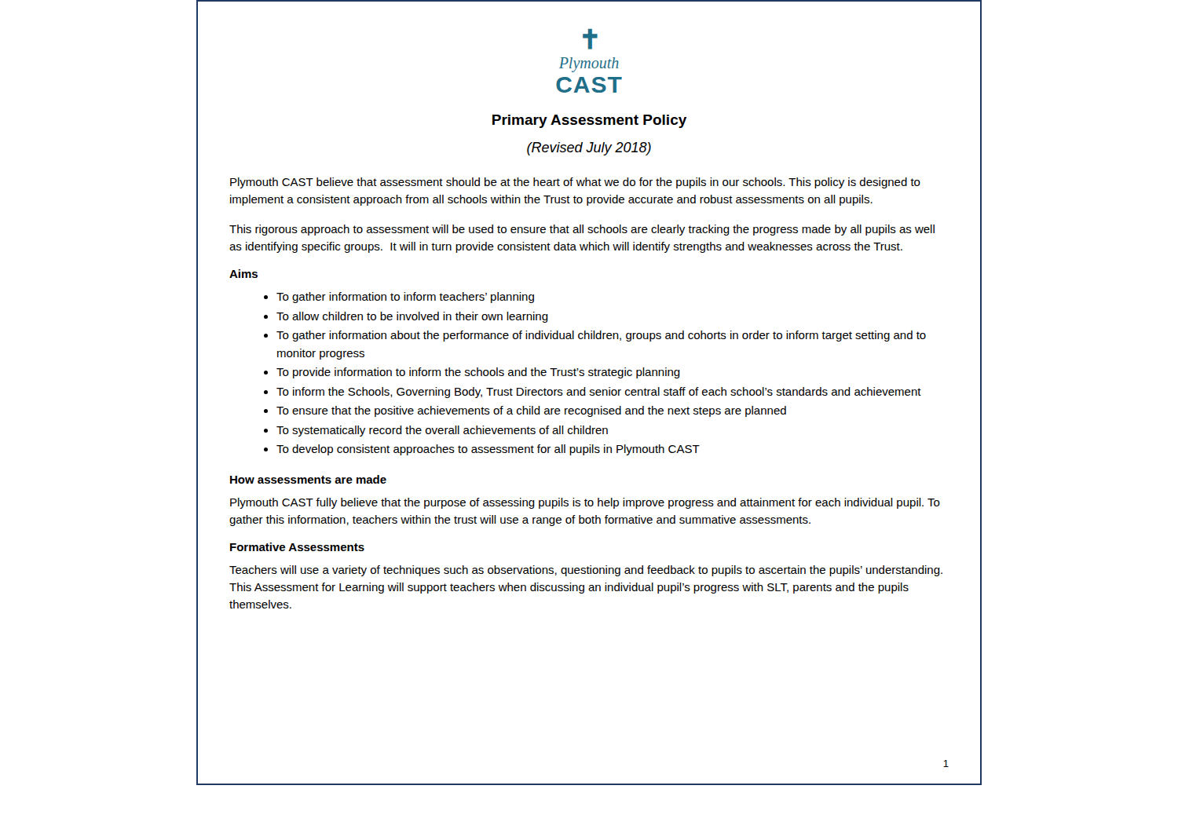✝
Plymouth
CAST
Primary Assessment Policy
(Revised July 2018)
Plymouth CAST believe that assessment should be at the heart of what we do for the pupils in our schools. This policy is designed to implement a consistent approach from all schools within the Trust to provide accurate and robust assessments on all pupils.
This rigorous approach to assessment will be used to ensure that all schools are clearly tracking the progress made by all pupils as well as identifying specific groups. It will in turn provide consistent data which will identify strengths and weaknesses across the Trust.
Aims
To gather information to inform teachers’ planning
To allow children to be involved in their own learning
To gather information about the performance of individual children, groups and cohorts in order to inform target setting and to monitor progress
To provide information to inform the schools and the Trust’s strategic planning
To inform the Schools, Governing Body, Trust Directors and senior central staff of each school’s standards and achievement
To ensure that the positive achievements of a child are recognised and the next steps are planned
To systematically record the overall achievements of all children
To develop consistent approaches to assessment for all pupils in Plymouth CAST
How assessments are made
Plymouth CAST fully believe that the purpose of assessing pupils is to help improve progress and attainment for each individual pupil. To gather this information, teachers within the trust will use a range of both formative and summative assessments.
Formative Assessments
Teachers will use a variety of techniques such as observations, questioning and feedback to pupils to ascertain the pupils’ understanding. This Assessment for Learning will support teachers when discussing an individual pupil’s progress with SLT, parents and the pupils themselves.
1